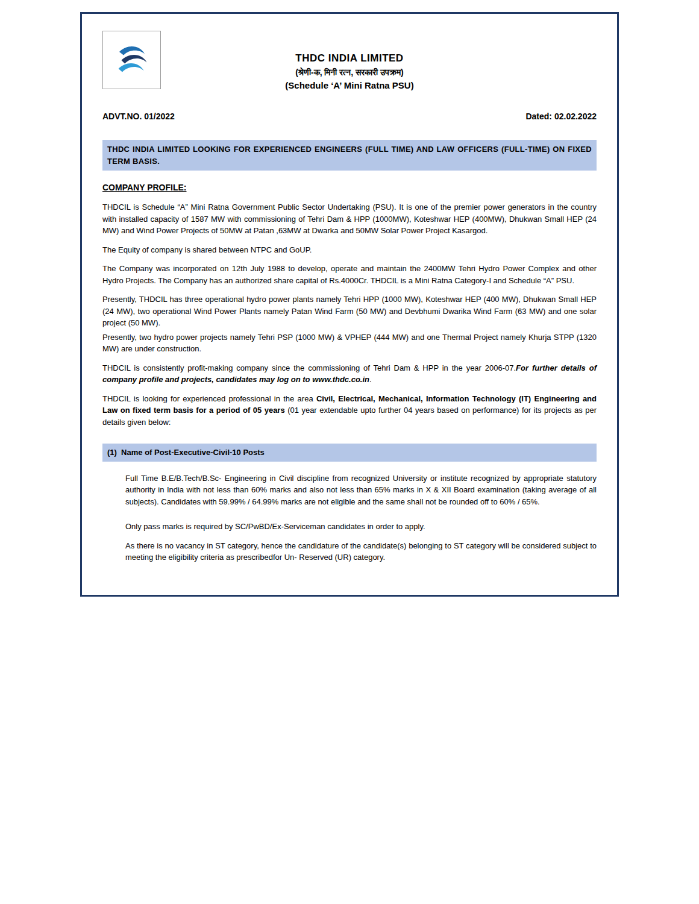THDC INDIA LIMITED
(श्रेणी-क, मिनी रत्न, सरकारी उपक्रम)
(Schedule ‘A’ Mini Ratna PSU)
ADVT.NO. 01/2022 Dated: 02.02.2022
THDC INDIA LIMITED LOOKING FOR EXPERIENCED ENGINEERS (FULL TIME) AND LAW OFFICERS (FULL-TIME) ON FIXED TERM BASIS.
COMPANY PROFILE:
THDCIL is Schedule “A” Mini Ratna Government Public Sector Undertaking (PSU). It is one of the premier power generators in the country with installed capacity of 1587 MW with commissioning of Tehri Dam & HPP (1000MW), Koteshwar HEP (400MW), Dhukwan Small HEP (24 MW) and Wind Power Projects of 50MW at Patan ,63MW at Dwarka and 50MW Solar Power Project Kasargod.
The Equity of company is shared between NTPC and GoUP.
The Company was incorporated on 12th July 1988 to develop, operate and maintain the 2400MW Tehri Hydro Power Complex and other Hydro Projects. The Company has an authorized share capital of Rs.4000Cr. THDCIL is a Mini Ratna Category-I and Schedule “A” PSU.
Presently, THDCIL has three operational hydro power plants namely Tehri HPP (1000 MW), Koteshwar HEP (400 MW), Dhukwan Small HEP (24 MW), two operational Wind Power Plants namely Patan Wind Farm (50 MW) and Devbhumi Dwarika Wind Farm (63 MW) and one solar project (50 MW).
Presently, two hydro power projects namely Tehri PSP (1000 MW) & VPHEP (444 MW) and one Thermal Project namely Khurja STPP (1320 MW) are under construction.
THDCIL is consistently profit-making company since the commissioning of Tehri Dam & HPP in the year 2006-07.For further details of company profile and projects, candidates may log on to www.thdc.co.in.
THDCIL is looking for experienced professional in the area Civil, Electrical, Mechanical, Information Technology (IT) Engineering and Law on fixed term basis for a period of 05 years (01 year extendable upto further 04 years based on performance) for its projects as per details given below:
(1) Name of Post-Executive-Civil-10 Posts
Full Time B.E/B.Tech/B.Sc- Engineering in Civil discipline from recognized University or institute recognized by appropriate statutory authority in India with not less than 60% marks and also not less than 65% marks in X & XII Board examination (taking average of all subjects). Candidates with 59.99% / 64.99% marks are not eligible and the same shall not be rounded off to 60% / 65%.
Only pass marks is required by SC/PwBD/Ex-Serviceman candidates in order to apply.
As there is no vacancy in ST category, hence the candidature of the candidate(s) belonging to ST category will be considered subject to meeting the eligibility criteria as prescribedfor Un- Reserved (UR) category.